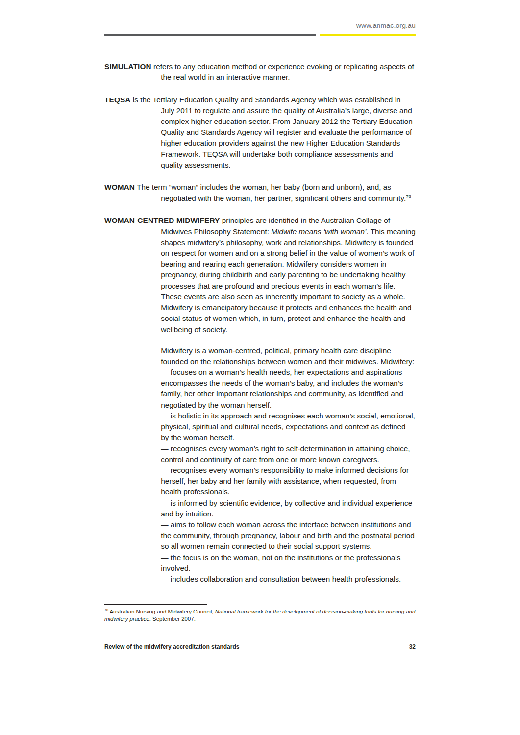www.anmac.org.au
SIMULATION refers to any education method or experience evoking or replicating aspects of the real world in an interactive manner.
TEQSA is the Tertiary Education Quality and Standards Agency which was established in July 2011 to regulate and assure the quality of Australia’s large, diverse and complex higher education sector. From January 2012 the Tertiary Education Quality and Standards Agency will register and evaluate the performance of higher education providers against the new Higher Education Standards Framework. TEQSA will undertake both compliance assessments and quality assessments.
WOMAN The term “woman” includes the woman, her baby (born and unborn), and, as negotiated with the woman, her partner, significant others and community.78
WOMAN-CENTRED MIDWIFERY principles are identified in the Australian Collage of Midwives Philosophy Statement: Midwife means ‘with woman’. This meaning shapes midwifery’s philosophy, work and relationships. Midwifery is founded on respect for women and on a strong belief in the value of women’s work of bearing and rearing each generation. Midwifery considers women in pregnancy, during childbirth and early parenting to be undertaking healthy processes that are profound and precious events in each woman’s life. These events are also seen as inherently important to society as a whole. Midwifery is emancipatory because it protects and enhances the health and social status of women which, in turn, protect and enhance the health and wellbeing of society.
Midwifery is a woman-centred, political, primary health care discipline founded on the relationships between women and their midwives. Midwifery:
— focuses on a woman’s health needs, her expectations and aspirations encompasses the needs of the woman’s baby, and includes the woman’s family, her other important relationships and community, as identified and negotiated by the woman herself.
— is holistic in its approach and recognises each woman’s social, emotional, physical, spiritual and cultural needs, expectations and context as defined by the woman herself.
— recognises every woman’s right to self-determination in attaining choice, control and continuity of care from one or more known caregivers.
— recognises every woman’s responsibility to make informed decisions for herself, her baby and her family with assistance, when requested, from health professionals.
— is informed by scientific evidence, by collective and individual experience and by intuition.
— aims to follow each woman across the interface between institutions and the community, through pregnancy, labour and birth and the postnatal period so all women remain connected to their social support systems.
— the focus is on the woman, not on the institutions or the professionals involved.
— includes collaboration and consultation between health professionals.
78 Australian Nursing and Midwifery Council, National framework for the development of decision-making tools for nursing and midwifery practice. September 2007.
Review of the midwifery accreditation standards 32